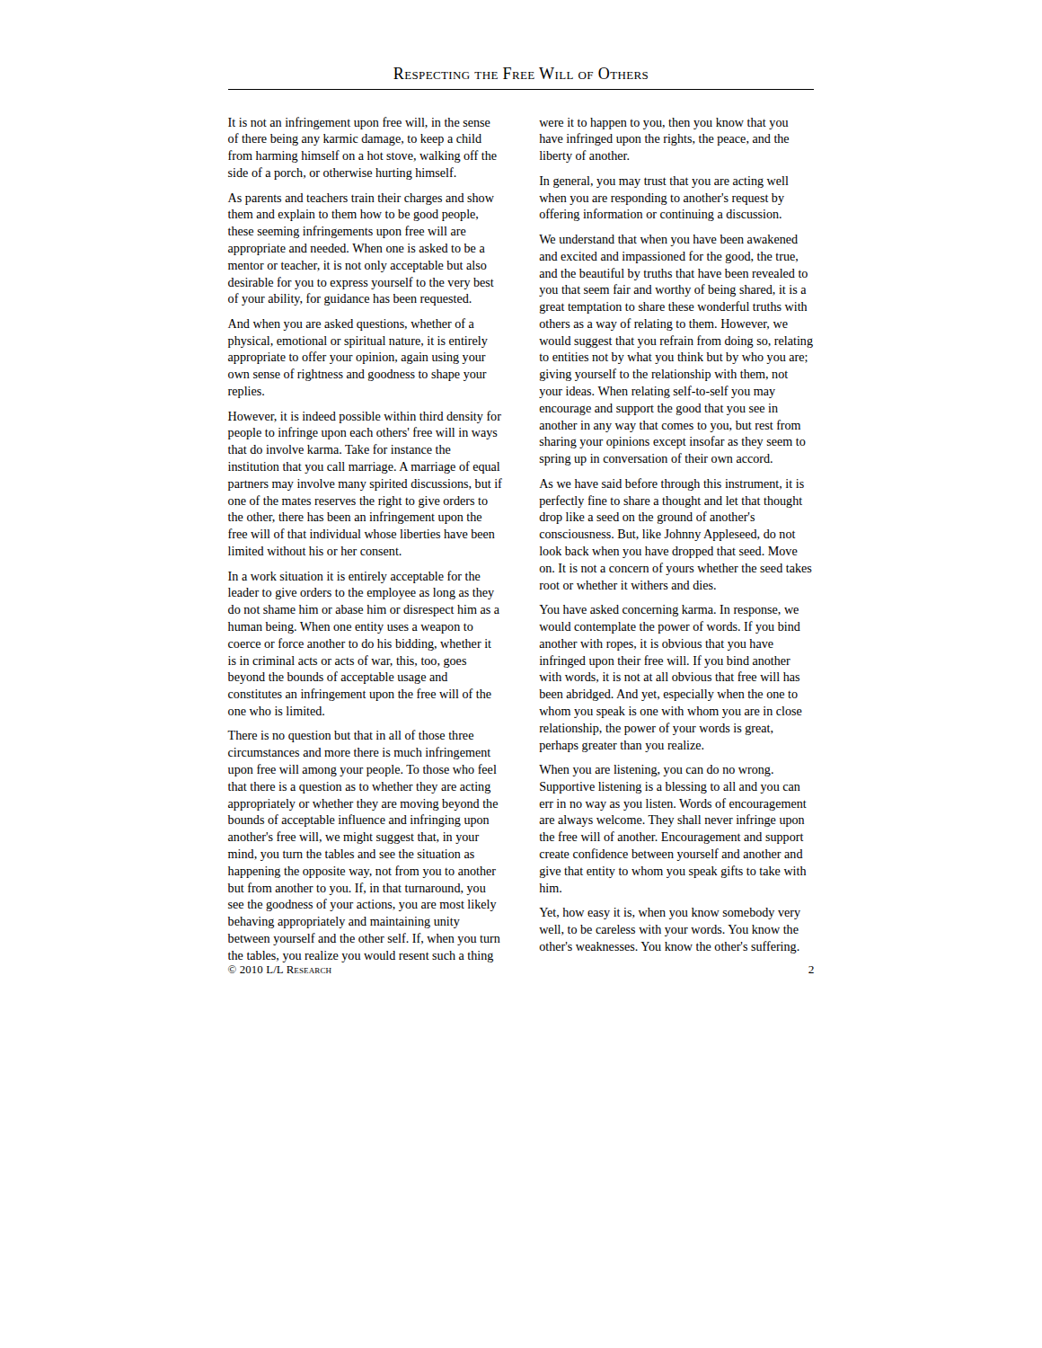Respecting the Free Will of Others
It is not an infringement upon free will, in the sense of there being any karmic damage, to keep a child from harming himself on a hot stove, walking off the side of a porch, or otherwise hurting himself.
As parents and teachers train their charges and show them and explain to them how to be good people, these seeming infringements upon free will are appropriate and needed. When one is asked to be a mentor or teacher, it is not only acceptable but also desirable for you to express yourself to the very best of your ability, for guidance has been requested.
And when you are asked questions, whether of a physical, emotional or spiritual nature, it is entirely appropriate to offer your opinion, again using your own sense of rightness and goodness to shape your replies.
However, it is indeed possible within third density for people to infringe upon each others' free will in ways that do involve karma. Take for instance the institution that you call marriage. A marriage of equal partners may involve many spirited discussions, but if one of the mates reserves the right to give orders to the other, there has been an infringement upon the free will of that individual whose liberties have been limited without his or her consent.
In a work situation it is entirely acceptable for the leader to give orders to the employee as long as they do not shame him or abase him or disrespect him as a human being. When one entity uses a weapon to coerce or force another to do his bidding, whether it is in criminal acts or acts of war, this, too, goes beyond the bounds of acceptable usage and constitutes an infringement upon the free will of the one who is limited.
There is no question but that in all of those three circumstances and more there is much infringement upon free will among your people. To those who feel that there is a question as to whether they are acting appropriately or whether they are moving beyond the bounds of acceptable influence and infringing upon another's free will, we might suggest that, in your mind, you turn the tables and see the situation as happening the opposite way, not from you to another but from another to you. If, in that turnaround, you see the goodness of your actions, you are most likely behaving appropriately and maintaining unity between yourself and the other self. If, when you turn the tables, you realize you would resent such a thing were it to happen to you, then you know that you have infringed upon the rights, the peace, and the liberty of another.
In general, you may trust that you are acting well when you are responding to another's request by offering information or continuing a discussion.
We understand that when you have been awakened and excited and impassioned for the good, the true, and the beautiful by truths that have been revealed to you that seem fair and worthy of being shared, it is a great temptation to share these wonderful truths with others as a way of relating to them. However, we would suggest that you refrain from doing so, relating to entities not by what you think but by who you are; giving yourself to the relationship with them, not your ideas. When relating self-to-self you may encourage and support the good that you see in another in any way that comes to you, but rest from sharing your opinions except insofar as they seem to spring up in conversation of their own accord.
As we have said before through this instrument, it is perfectly fine to share a thought and let that thought drop like a seed on the ground of another's consciousness. But, like Johnny Appleseed, do not look back when you have dropped that seed. Move on. It is not a concern of yours whether the seed takes root or whether it withers and dies.
You have asked concerning karma. In response, we would contemplate the power of words. If you bind another with ropes, it is obvious that you have infringed upon their free will. If you bind another with words, it is not at all obvious that free will has been abridged. And yet, especially when the one to whom you speak is one with whom you are in close relationship, the power of your words is great, perhaps greater than you realize.
When you are listening, you can do no wrong. Supportive listening is a blessing to all and you can err in no way as you listen. Words of encouragement are always welcome. They shall never infringe upon the free will of another. Encouragement and support create confidence between yourself and another and give that entity to whom you speak gifts to take with him.
Yet, how easy it is, when you know somebody very well, to be careless with your words. You know the other's weaknesses. You know the other's suffering.
© 2010 L/L Research 2